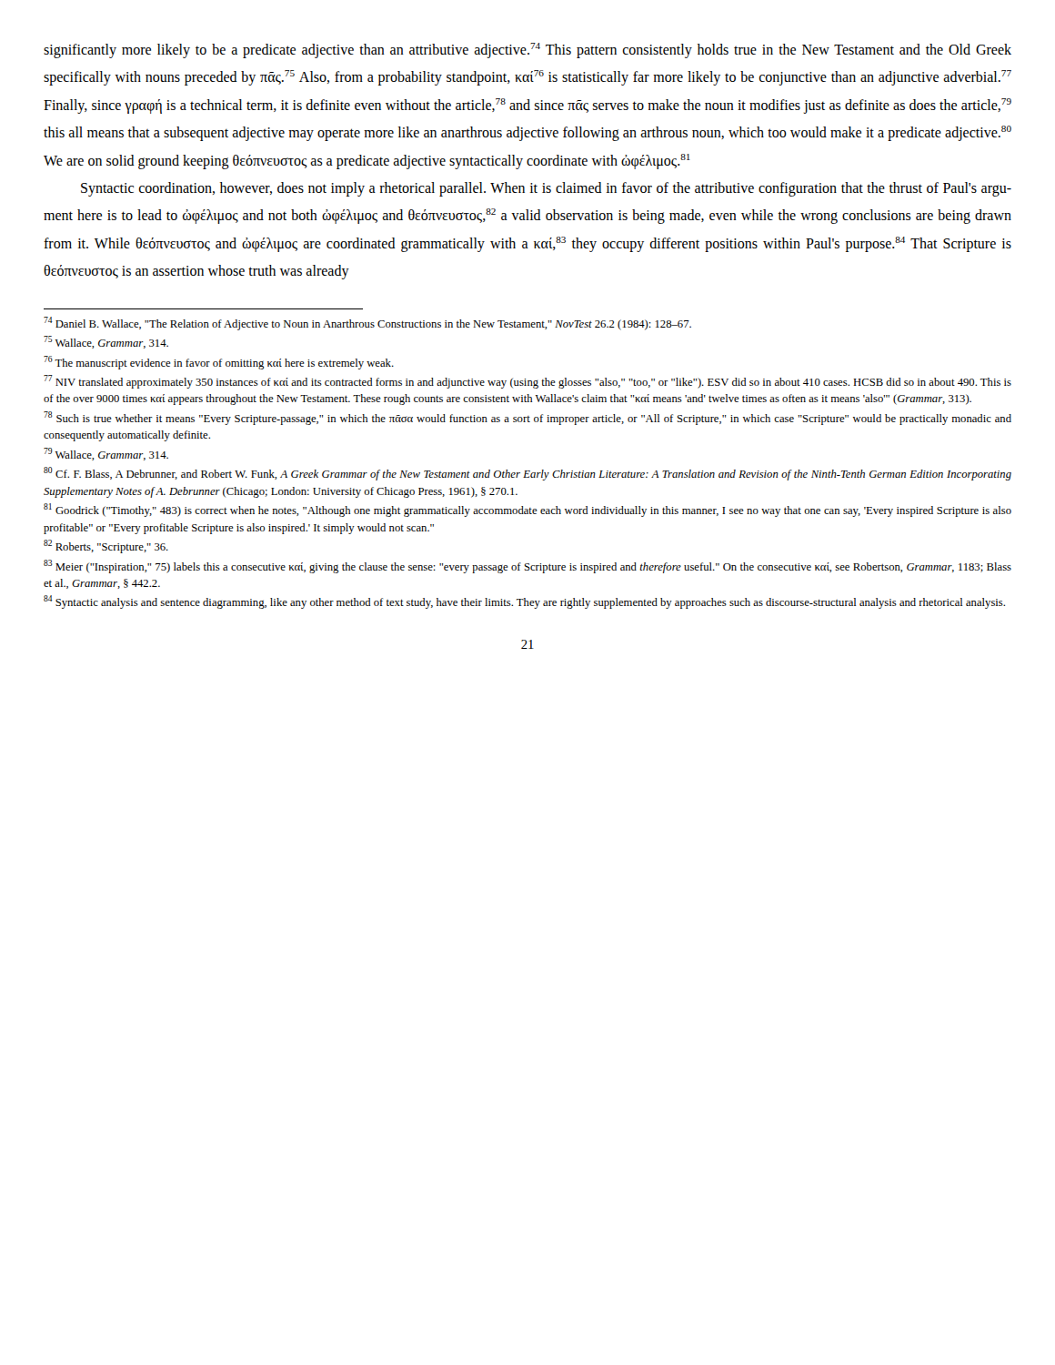significantly more likely to be a predicate adjective than an attributive adjective.74 This pattern consistently holds true in the New Testament and the Old Greek specifically with nouns preceded by πᾶς.75 Also, from a probability standpoint, καί76 is statistically far more likely to be conjunctive than an adjunctive adverbial.77 Finally, since γραφή is a technical term, it is definite even without the article,78 and since πᾶς serves to make the noun it modifies just as definite as does the article,79 this all means that a subsequent adjective may operate more like an anarthrous adjective following an arthrous noun, which too would make it a predicate adjective.80 We are on solid ground keeping θεόπνευστος as a predicate adjective syntactically coordinate with ὠφέλιμος.81
Syntactic coordination, however, does not imply a rhetorical parallel. When it is claimed in favor of the attributive configuration that the thrust of Paul's argument here is to lead to ὠφέλιμος and not both ὠφέλιμος and θεόπνευστος,82 a valid observation is being made, even while the wrong conclusions are being drawn from it. While θεόπνευστος and ὠφέλιμος are coordinated grammatically with a καί,83 they occupy different positions within Paul's purpose.84 That Scripture is θεόπνευστος is an assertion whose truth was already
74 Daniel B. Wallace, "The Relation of Adjective to Noun in Anarthrous Constructions in the New Testament," NovTest 26.2 (1984): 128–67.
75 Wallace, Grammar, 314.
76 The manuscript evidence in favor of omitting καί here is extremely weak.
77 NIV translated approximately 350 instances of καί and its contracted forms in and adjunctive way (using the glosses "also," "too," or "like"). ESV did so in about 410 cases. HCSB did so in about 490. This is of the over 9000 times καί appears throughout the New Testament. These rough counts are consistent with Wallace's claim that "καί means 'and' twelve times as often as it means 'also'" (Grammar, 313).
78 Such is true whether it means "Every Scripture-passage," in which the πᾶσα would function as a sort of improper article, or "All of Scripture," in which case "Scripture" would be practically monadic and consequently automatically definite.
79 Wallace, Grammar, 314.
80 Cf. F. Blass, A Debrunner, and Robert W. Funk, A Greek Grammar of the New Testament and Other Early Christian Literature: A Translation and Revision of the Ninth-Tenth German Edition Incorporating Supplementary Notes of A. Debrunner (Chicago; London: University of Chicago Press, 1961), § 270.1.
81 Goodrick ("Timothy," 483) is correct when he notes, "Although one might grammatically accommodate each word individually in this manner, I see no way that one can say, 'Every inspired Scripture is also profitable" or "Every profitable Scripture is also inspired.' It simply would not scan."
82 Roberts, "Scripture," 36.
83 Meier ("Inspiration," 75) labels this a consecutive καί, giving the clause the sense: "every passage of Scripture is inspired and therefore useful." On the consecutive καί, see Robertson, Grammar, 1183; Blass et al., Grammar, § 442.2.
84 Syntactic analysis and sentence diagramming, like any other method of text study, have their limits. They are rightly supplemented by approaches such as discourse-structural analysis and rhetorical analysis.
21